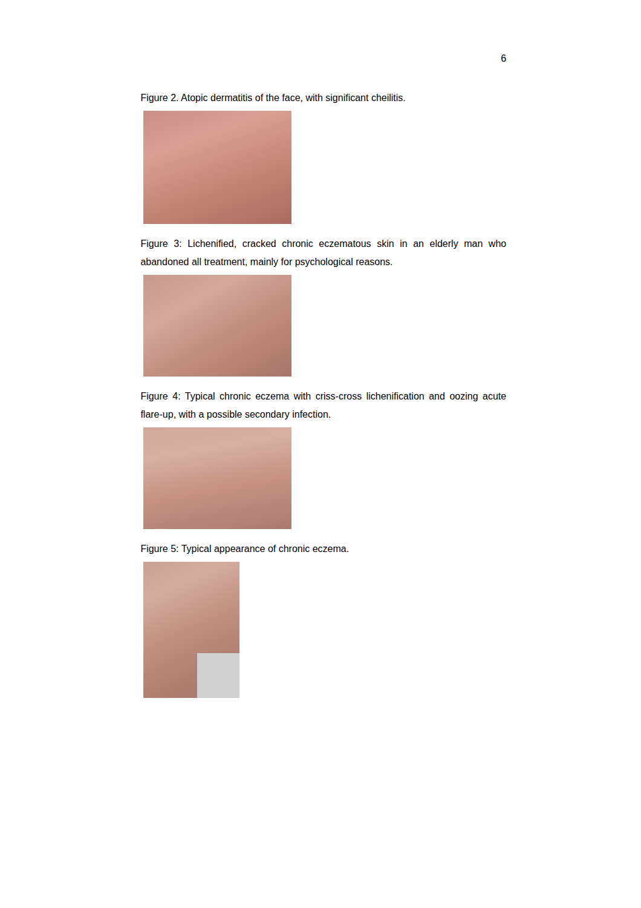6
Figure 2. Atopic dermatitis of the face, with significant cheilitis.
Figure 3: Lichenified, cracked chronic eczematous skin in an elderly man who abandoned all treatment, mainly for psychological reasons.
Figure 4: Typical chronic eczema with criss-cross lichenification and oozing acute flare-up, with a possible secondary infection.
Figure 5: Typical appearance of chronic eczema.